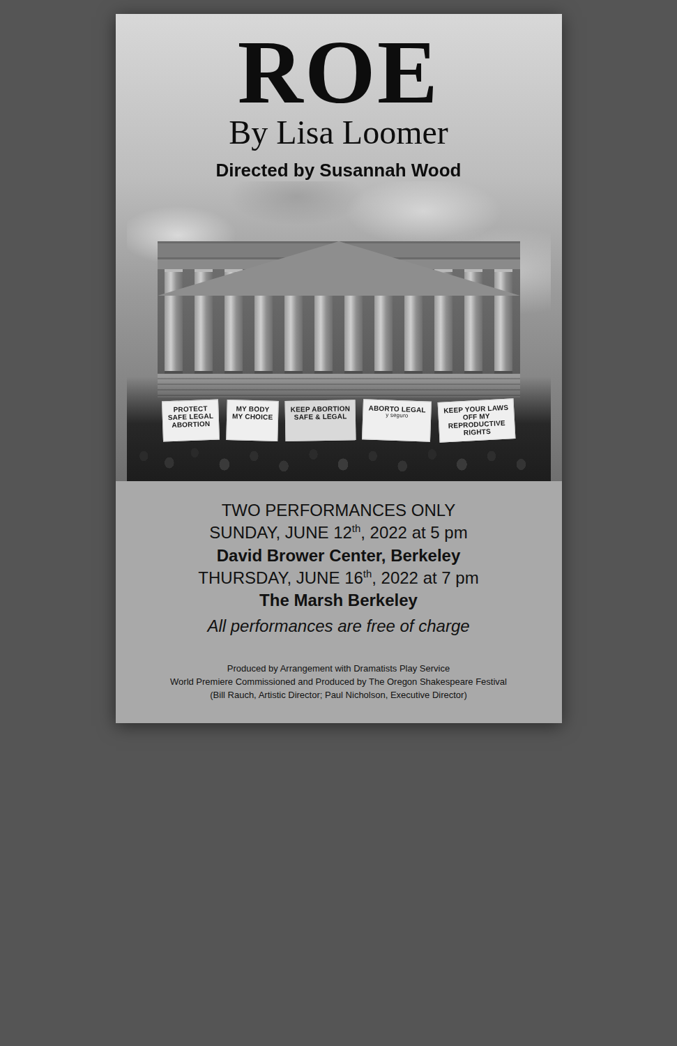ROE
By Lisa Loomer
Directed by Susannah Wood
PROTECT
SAFE LEGAL
ABORTION
MY BODY
MY CHOICE
KEEP ABORTION
SAFE & LEGAL
ABORTO LEGAL
y seguro
KEEP YOUR LAWS
OFF MY
REPRODUCTIVE
RIGHTS
TWO PERFORMANCES ONLY
SUNDAY, JUNE 12th, 2022 at 5 pm
David Brower Center, Berkeley
THURSDAY, JUNE 16th, 2022 at 7 pm
The Marsh Berkeley
All performances are free of charge
Produced by Arrangement with Dramatists Play Service
World Premiere Commissioned and Produced by The Oregon Shakespeare Festival
(Bill Rauch, Artistic Director; Paul Nicholson, Executive Director)